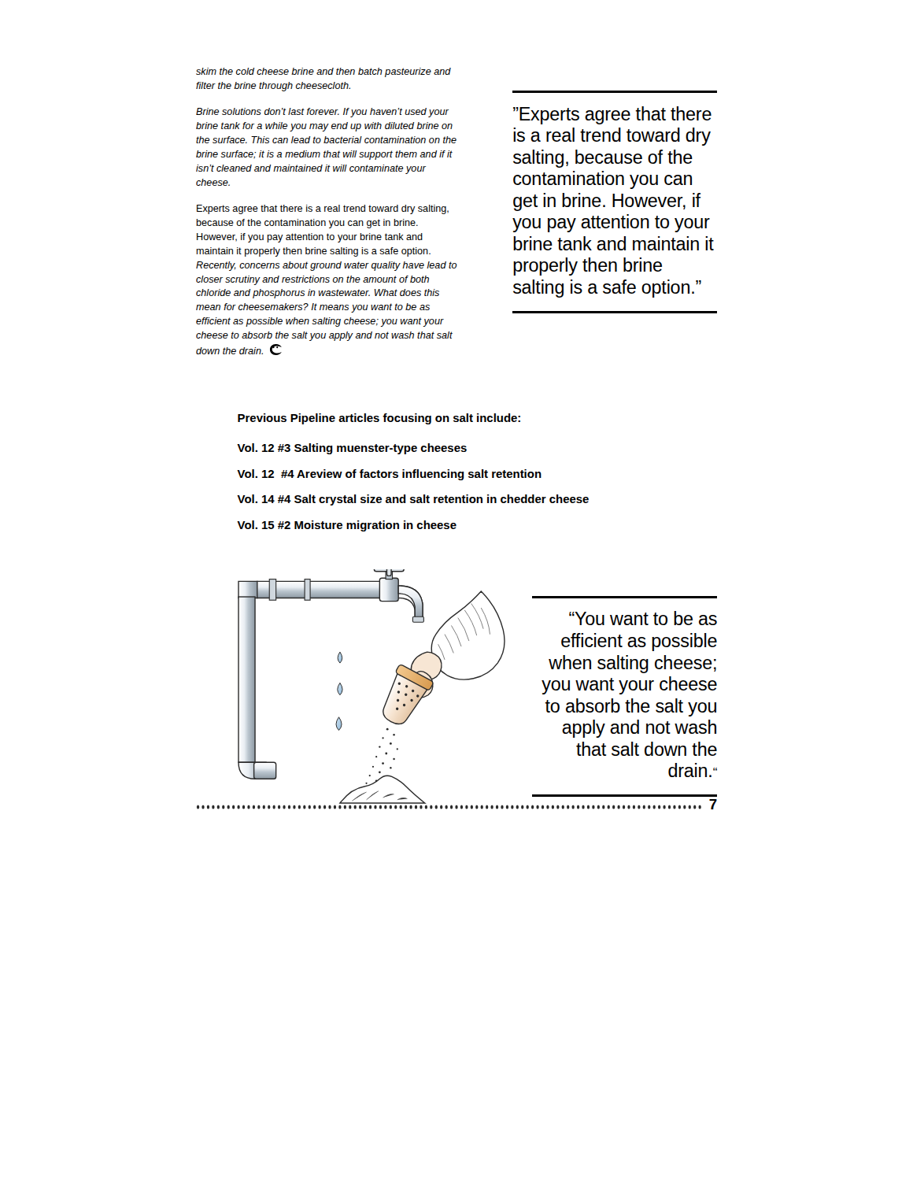skim the cold cheese brine and then batch pasteurize and filter the brine through cheesecloth.
Brine solutions don’t last forever. If you haven’t used your brine tank for a while you may end up with diluted brine on the surface. This can lead to bacterial contamination on the brine surface; it is a medium that will support them and if it isn’t cleaned and maintained it will contaminate your cheese.
Experts agree that there is a real trend toward dry salting, because of the contamination you can get in brine. However, if you pay attention to your brine tank and maintain it properly then brine salting is a safe option. Recently, concerns about ground water quality have lead to closer scrutiny and restrictions on the amount of both chloride and phosphorus in wastewater. What does this mean for cheesemakers? It means you want to be as efficient as possible when salting cheese; you want your cheese to absorb the salt you apply and not wash that salt down the drain.
”Experts agree that there is a real trend toward dry salting, because of the contamination you can get in brine. However, if you pay attention to your brine tank and maintain it properly then brine salting is a safe option.”
Previous Pipeline articles focusing on salt include:
Vol. 12 #3 Salting muenster-type cheeses
Vol. 12 #4 Areview of factors influencing salt retention
Vol. 14 #4 Salt crystal size and salt retention in chedder cheese
Vol. 15 #2 Moisture migration in cheese
“You want to be as efficient as possible when salting cheese; you want your cheese to absorb the salt you apply and not wash that salt down the drain.“
7